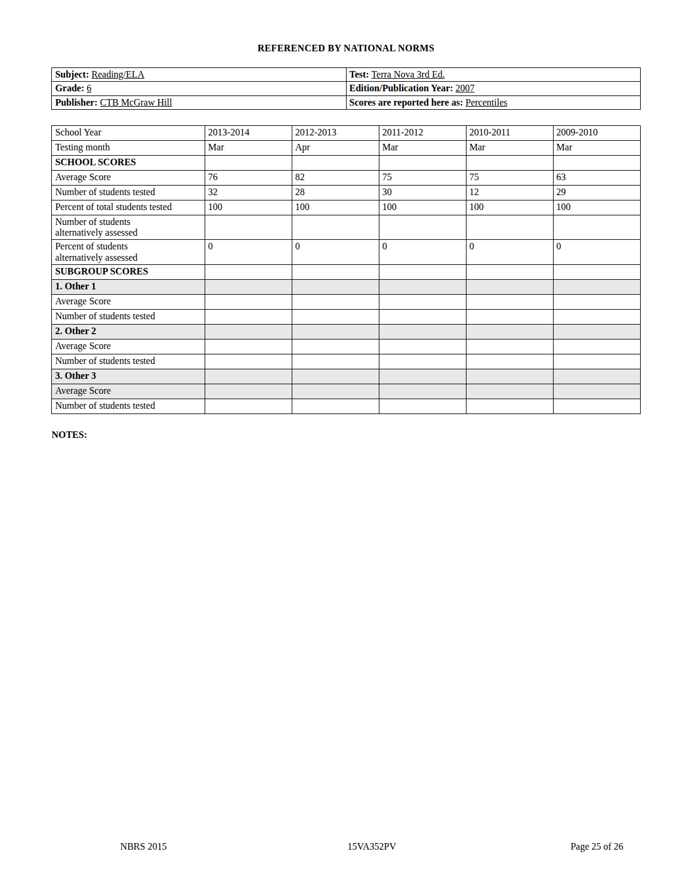REFERENCED BY NATIONAL NORMS
| Subject: Reading/ELA | Test: Terra Nova 3rd Ed. |
| Grade: 6 | Edition/Publication Year: 2007 |
| Publisher: CTB McGraw Hill | Scores are reported here as: Percentiles |
| School Year | 2013-2014 | 2012-2013 | 2011-2012 | 2010-2011 | 2009-2010 |
| Testing month | Mar | Apr | Mar | Mar | Mar |
| SCHOOL SCORES | | | | | |
| Average Score | 76 | 82 | 75 | 75 | 63 |
| Number of students tested | 32 | 28 | 30 | 12 | 29 |
| Percent of total students tested | 100 | 100 | 100 | 100 | 100 |
| Number of students alternatively assessed | | | | | |
| Percent of students alternatively assessed | 0 | 0 | 0 | 0 | 0 |
| SUBGROUP SCORES | | | | | |
| 1. Other 1 | | | | | |
| Average Score | | | | | |
| Number of students tested | | | | | |
| 2. Other 2 | | | | | |
| Average Score | | | | | |
| Number of students tested | | | | | |
| 3. Other 3 | | | | | |
| Average Score | | | | | |
| Number of students tested | | | | | |
NOTES:
NBRS 2015 15VA352PV Page 25 of 26